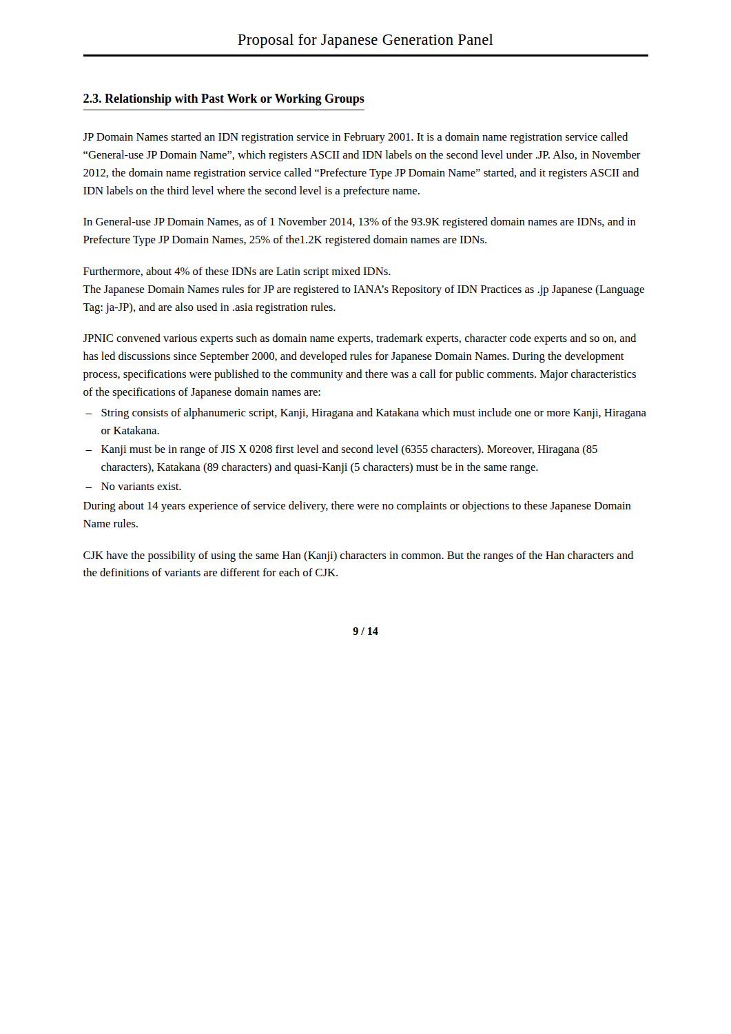Proposal for Japanese Generation Panel
2.3. Relationship with Past Work or Working Groups
JP Domain Names started an IDN registration service in February 2001. It is a domain name registration service called “General-use JP Domain Name”, which registers ASCII and IDN labels on the second level under .JP. Also, in November 2012, the domain name registration service called “Prefecture Type JP Domain Name” started, and it registers ASCII and IDN labels on the third level where the second level is a prefecture name.
In General-use JP Domain Names, as of 1 November 2014, 13% of the 93.9K registered domain names are IDNs, and in Prefecture Type JP Domain Names, 25% of the1.2K registered domain names are IDNs.
Furthermore, about 4% of these IDNs are Latin script mixed IDNs.
The Japanese Domain Names rules for JP are registered to IANA’s Repository of IDN Practices as .jp Japanese (Language Tag: ja-JP), and are also used in .asia registration rules.
JPNIC convened various experts such as domain name experts, trademark experts, character code experts and so on, and has led discussions since September 2000, and developed rules for Japanese Domain Names. During the development process, specifications were published to the community and there was a call for public comments. Major characteristics of the specifications of Japanese domain names are:
String consists of alphanumeric script, Kanji, Hiragana and Katakana which must include one or more Kanji, Hiragana or Katakana.
Kanji must be in range of JIS X 0208 first level and second level (6355 characters). Moreover, Hiragana (85 characters), Katakana (89 characters) and quasi-Kanji (5 characters) must be in the same range.
No variants exist.
During about 14 years experience of service delivery, there were no complaints or objections to these Japanese Domain Name rules.
CJK have the possibility of using the same Han (Kanji) characters in common. But the ranges of the Han characters and the definitions of variants are different for each of CJK.
9 / 14